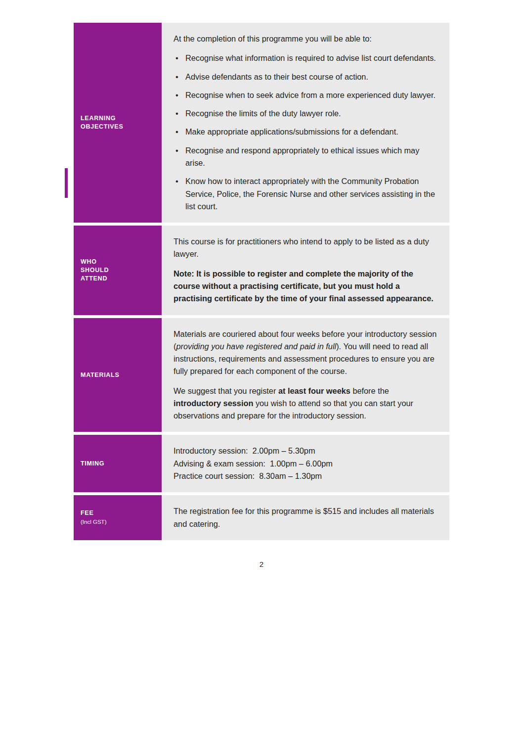| Learning Objectives | At the completion of this programme you will be able to: Recognise what information is required to advise list court defendants. Advise defendants as to their best course of action. Recognise when to seek advice from a more experienced duty lawyer. Recognise the limits of the duty lawyer role. Make appropriate applications/submissions for a defendant. Recognise and respond appropriately to ethical issues which may arise. Know how to interact appropriately with the Community Probation Service, Police, the Forensic Nurse and other services assisting in the list court. |
| Who Should Attend | This course is for practitioners who intend to apply to be listed as a duty lawyer. Note: It is possible to register and complete the majority of the course without a practising certificate, but you must hold a practising certificate by the time of your final assessed appearance. |
| Materials | Materials are couriered about four weeks before your introductory session ( providing you have registered and paid in full ). You will need to read all instructions, requirements and assessment procedures to ensure you are fully prepared for each component of the course. We suggest that you register at least four weeks before the introductory session you wish to attend so that you can start your observations and prepare for the introductory session. |
| Timing | Introductory session: 2.00pm – 5.30pm Advising & exam session: 1.00pm – 6.00pm Practice court session: 8.30am – 1.30pm |
| Fee (Incl GST) | The registration fee for this programme is $515 and includes all materials and catering. |
2